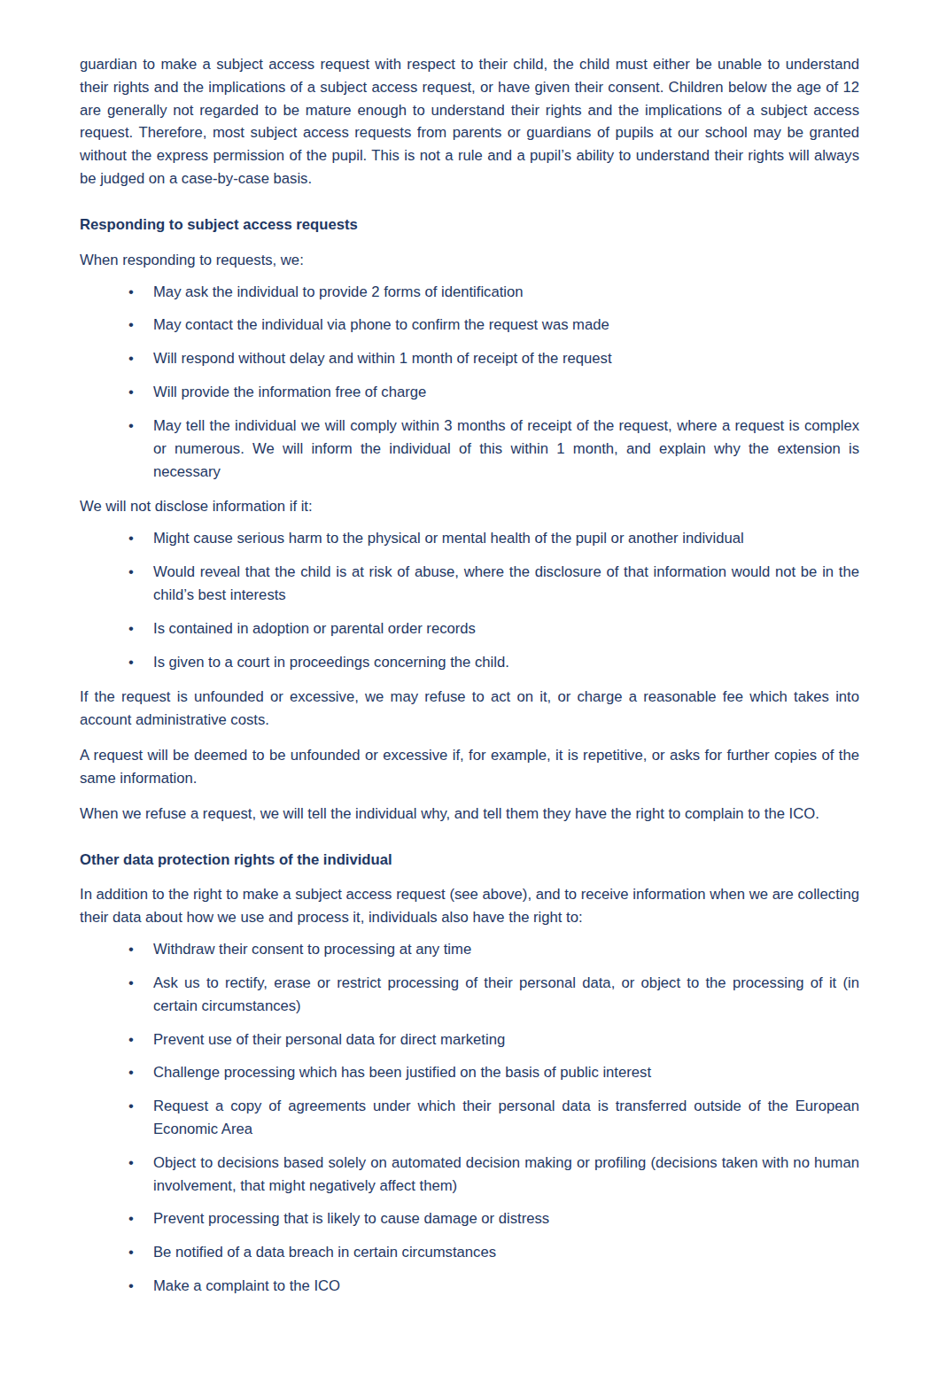guardian to make a subject access request with respect to their child, the child must either be unable to understand their rights and the implications of a subject access request, or have given their consent. Children below the age of 12 are generally not regarded to be mature enough to understand their rights and the implications of a subject access request. Therefore, most subject access requests from parents or guardians of pupils at our school may be granted without the express permission of the pupil. This is not a rule and a pupil’s ability to understand their rights will always be judged on a case-by-case basis.
Responding to subject access requests
When responding to requests, we:
May ask the individual to provide 2 forms of identification
May contact the individual via phone to confirm the request was made
Will respond without delay and within 1 month of receipt of the request
Will provide the information free of charge
May tell the individual we will comply within 3 months of receipt of the request, where a request is complex or numerous. We will inform the individual of this within 1 month, and explain why the extension is necessary
We will not disclose information if it:
Might cause serious harm to the physical or mental health of the pupil or another individual
Would reveal that the child is at risk of abuse, where the disclosure of that information would not be in the child’s best interests
Is contained in adoption or parental order records
Is given to a court in proceedings concerning the child.
If the request is unfounded or excessive, we may refuse to act on it, or charge a reasonable fee which takes into account administrative costs.
A request will be deemed to be unfounded or excessive if, for example, it is repetitive, or asks for further copies of the same information.
When we refuse a request, we will tell the individual why, and tell them they have the right to complain to the ICO.
Other data protection rights of the individual
In addition to the right to make a subject access request (see above), and to receive information when we are collecting their data about how we use and process it, individuals also have the right to:
Withdraw their consent to processing at any time
Ask us to rectify, erase or restrict processing of their personal data, or object to the processing of it (in certain circumstances)
Prevent use of their personal data for direct marketing
Challenge processing which has been justified on the basis of public interest
Request a copy of agreements under which their personal data is transferred outside of the European Economic Area
Object to decisions based solely on automated decision making or profiling (decisions taken with no human involvement, that might negatively affect them)
Prevent processing that is likely to cause damage or distress
Be notified of a data breach in certain circumstances
Make a complaint to the ICO